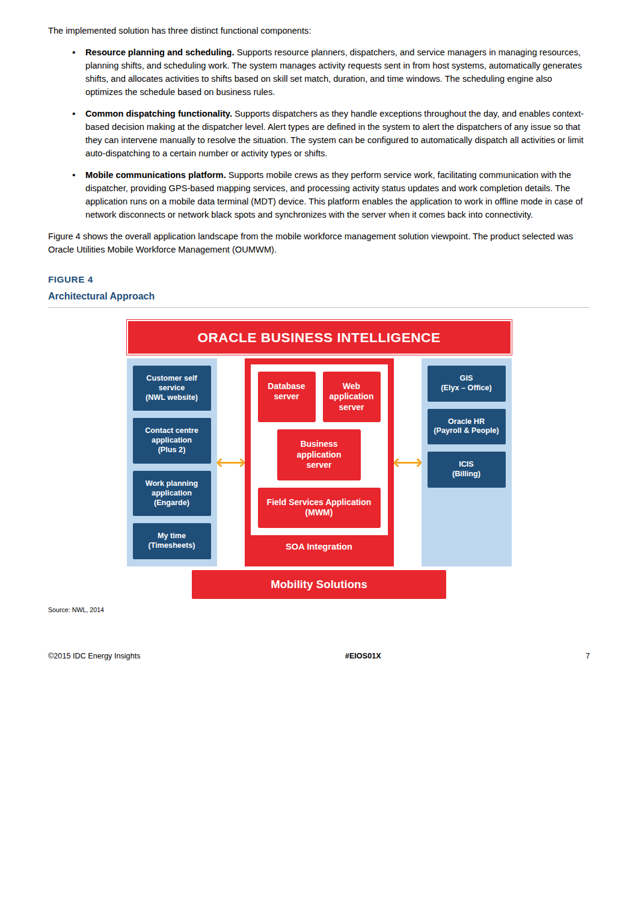The implemented solution has three distinct functional components:
Resource planning and scheduling. Supports resource planners, dispatchers, and service managers in managing resources, planning shifts, and scheduling work. The system manages activity requests sent in from host systems, automatically generates shifts, and allocates activities to shifts based on skill set match, duration, and time windows. The scheduling engine also optimizes the schedule based on business rules.
Common dispatching functionality. Supports dispatchers as they handle exceptions throughout the day, and enables context-based decision making at the dispatcher level. Alert types are defined in the system to alert the dispatchers of any issue so that they can intervene manually to resolve the situation. The system can be configured to automatically dispatch all activities or limit auto-dispatching to a certain number or activity types or shifts.
Mobile communications platform. Supports mobile crews as they perform service work, facilitating communication with the dispatcher, providing GPS-based mapping services, and processing activity status updates and work completion details. The application runs on a mobile data terminal (MDT) device. This platform enables the application to work in offline mode in case of network disconnects or network black spots and synchronizes with the server when it comes back into connectivity.
Figure 4 shows the overall application landscape from the mobile workforce management solution viewpoint. The product selected was Oracle Utilities Mobile Workforce Management (OUMWM).
FIGURE 4
Architectural Approach
ORACLE BUSINESS INTELLIGENCE
Customer self service
(NWL website)
Contact centre application
(Plus 2)
Work planning application
(Engarde)
My time
(Timesheets)
⟷
Database
server
Web application
server
Business application
server
Field Services Application
(MWM)
SOA Integration
⟷
GIS
(Elyx – Office)
Oracle HR
(Payroll & People)
ICIS
(Billing)
Mobility Solutions
Source: NWL, 2014
©2015 IDC Energy Insights #EIOS01X 7